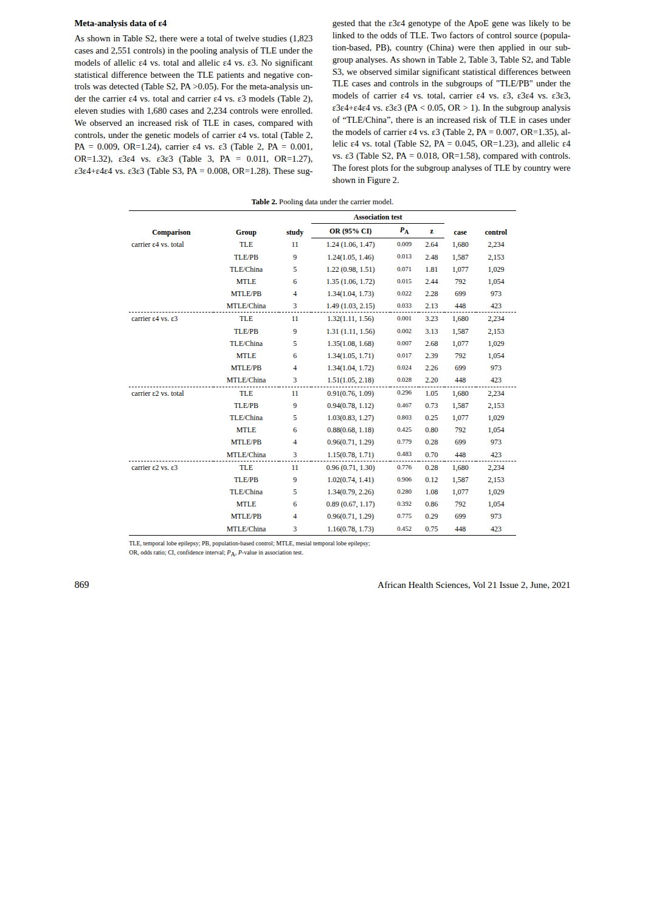Meta-analysis data of ε4
As shown in Table S2, there were a total of twelve studies (1,823 cases and 2,551 controls) in the pooling analysis of TLE under the models of allelic ε4 vs. total and allelic ε4 vs. ε3. No significant statistical difference between the TLE patients and negative controls was detected (Table S2, PA >0.05). For the meta-analysis under the carrier ε4 vs. total and carrier ε4 vs. ε3 models (Table 2), eleven studies with 1,680 cases and 2,234 controls were enrolled. We observed an increased risk of TLE in cases, compared with controls, under the genetic models of carrier ε4 vs. total (Table 2, PA = 0.009, OR=1.24), carrier ε4 vs. ε3 (Table 2, PA = 0.001, OR=1.32), ε3ε4 vs. ε3ε3 (Table 3, PA = 0.011, OR=1.27), ε3ε4+ε4ε4 vs. ε3ε3 (Table S3, PA = 0.008, OR=1.28). These suggested that the ε3ε4 genotype of the ApoE gene was likely to be linked to the odds of TLE. Two factors of control source (population-based, PB), country (China) were then applied in our subgroup analyses. As shown in Table 2, Table 3, Table S2, and Table S3, we observed similar significant statistical differences between TLE cases and controls in the subgroups of "TLE/PB" under the models of carrier ε4 vs. total, carrier ε4 vs. ε3, ε3ε4 vs. ε3ε3, ε3ε4+ε4ε4 vs. ε3ε3 (PA < 0.05, OR > 1). In the subgroup analysis of “TLE/China”, there is an increased risk of TLE in cases under the models of carrier ε4 vs. ε3 (Table 2, PA = 0.007, OR=1.35), allelic ε4 vs. total (Table S2, PA = 0.045, OR=1.23), and allelic ε4 vs. ε3 (Table S2, PA = 0.018, OR=1.58), compared with controls. The forest plots for the subgroup analyses of TLE by country were shown in Figure 2.
Table 2. Pooling data under the carrier model.
| Comparison | Group | study | Association test | case | control |
| --- | --- | --- | --- | --- | --- |
| OR (95% CI) | P A | z |
| carrier ε4 vs. total | TLE | 11 | 1.24 (1.06, 1.47) | 0.009 | 2.64 | 1,680 | 2,234 |
| | TLE/PB | 9 | 1.24(1.05, 1.46) | 0.013 | 2.48 | 1,587 | 2,153 |
| | TLE/China | 5 | 1.22 (0.98, 1.51) | 0.071 | 1.81 | 1,077 | 1,029 |
| | MTLE | 6 | 1.35 (1.06, 1.72) | 0.015 | 2.44 | 792 | 1,054 |
| | MTLE/PB | 4 | 1.34(1.04, 1.73) | 0.022 | 2.28 | 699 | 973 |
| | MTLE/China | 3 | 1.49 (1.03, 2.15) | 0.033 | 2.13 | 448 | 423 |
| carrier ε4 vs. ε3 | TLE | 11 | 1.32(1.11, 1.56) | 0.001 | 3.23 | 1,680 | 2,234 |
| | TLE/PB | 9 | 1.31 (1.11, 1.56) | 0.002 | 3.13 | 1,587 | 2,153 |
| | TLE/China | 5 | 1.35(1.08, 1.68) | 0.007 | 2.68 | 1,077 | 1,029 |
| | MTLE | 6 | 1.34(1.05, 1.71) | 0.017 | 2.39 | 792 | 1,054 |
| | MTLE/PB | 4 | 1.34(1.04, 1.72) | 0.024 | 2.26 | 699 | 973 |
| | MTLE/China | 3 | 1.51(1.05, 2.18) | 0.028 | 2.20 | 448 | 423 |
| carrier ε2 vs. total | TLE | 11 | 0.91(0.76, 1.09) | 0.296 | 1.05 | 1,680 | 2,234 |
| | TLE/PB | 9 | 0.94(0.78, 1.12) | 0.467 | 0.73 | 1,587 | 2,153 |
| | TLE/China | 5 | 1.03(0.83, 1.27) | 0.803 | 0.25 | 1,077 | 1,029 |
| | MTLE | 6 | 0.88(0.68, 1.18) | 0.425 | 0.80 | 792 | 1,054 |
| | MTLE/PB | 4 | 0.96(0.71, 1.29) | 0.779 | 0.28 | 699 | 973 |
| | MTLE/China | 3 | 1.15(0.78, 1.71) | 0.483 | 0.70 | 448 | 423 |
| carrier ε2 vs. ε3 | TLE | 11 | 0.96 (0.71, 1.30) | 0.776 | 0.28 | 1,680 | 2,234 |
| | TLE/PB | 9 | 1.02(0.74, 1.41) | 0.906 | 0.12 | 1,587 | 2,153 |
| | TLE/China | 5 | 1.34(0.79, 2.26) | 0.280 | 1.08 | 1,077 | 1,029 |
| | MTLE | 6 | 0.89 (0.67, 1.17) | 0.392 | 0.86 | 792 | 1,054 |
| | MTLE/PB | 4 | 0.96(0.71, 1.29) | 0.775 | 0.29 | 699 | 973 |
| | MTLE/China | 3 | 1.16(0.78, 1.73) | 0.452 | 0.75 | 448 | 423 |
TLE, temporal lobe epilepsy; PB, population-based control; MTLE, mesial temporal lobe epilepsy;
OR, odds ratio; CI, confidence interval; PA, P-value in association test.
869 African Health Sciences, Vol 21 Issue 2, June, 2021